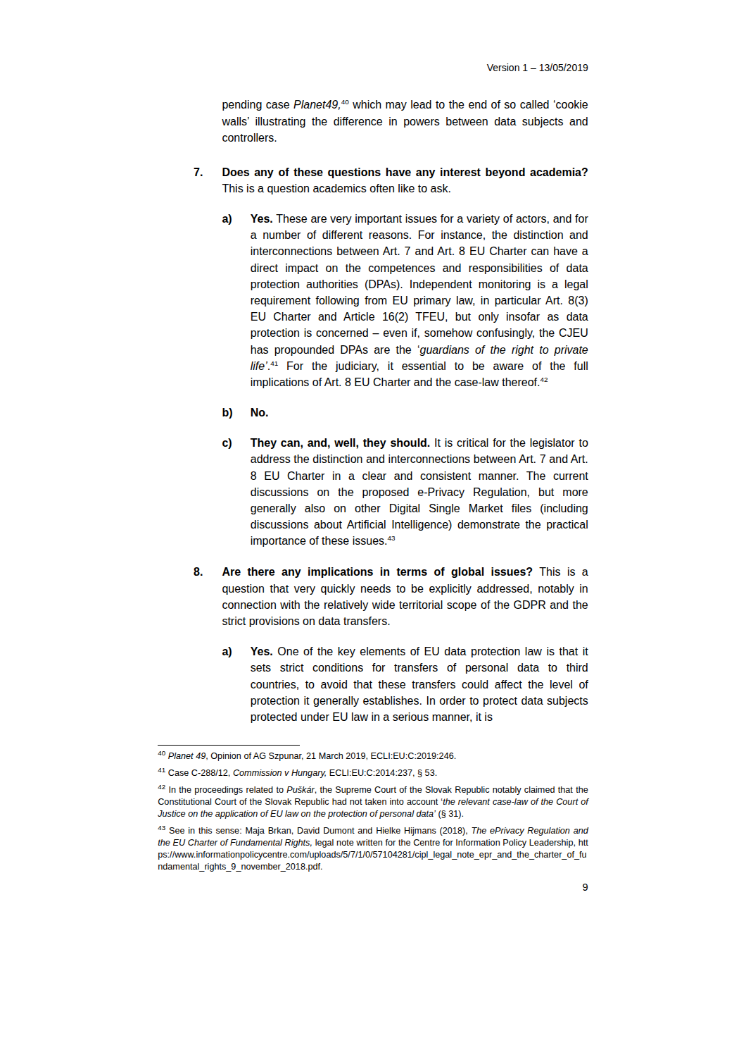Version 1 – 13/05/2019
pending case Planet49,40 which may lead to the end of so called ‘cookie walls’ illustrating the difference in powers between data subjects and controllers.
7.
Does any of these questions have any interest beyond academia? This is a question academics often like to ask.
a)
Yes. These are very important issues for a variety of actors, and for a number of different reasons. For instance, the distinction and interconnections between Art. 7 and Art. 8 EU Charter can have a direct impact on the competences and responsibilities of data protection authorities (DPAs). Independent monitoring is a legal requirement following from EU primary law, in particular Art. 8(3) EU Charter and Article 16(2) TFEU, but only insofar as data protection is concerned – even if, somehow confusingly, the CJEU has propounded DPAs are the ‘guardians of the right to private life’.41 For the judiciary, it essential to be aware of the full implications of Art. 8 EU Charter and the case-law thereof.42
b)
No.
c)
They can, and, well, they should. It is critical for the legislator to address the distinction and interconnections between Art. 7 and Art. 8 EU Charter in a clear and consistent manner. The current discussions on the proposed e-Privacy Regulation, but more generally also on other Digital Single Market files (including discussions about Artificial Intelligence) demonstrate the practical importance of these issues.43
8.
Are there any implications in terms of global issues? This is a question that very quickly needs to be explicitly addressed, notably in connection with the relatively wide territorial scope of the GDPR and the strict provisions on data transfers.
a)
Yes. One of the key elements of EU data protection law is that it sets strict conditions for transfers of personal data to third countries, to avoid that these transfers could affect the level of protection it generally establishes. In order to protect data subjects protected under EU law in a serious manner, it is
40 Planet 49, Opinion of AG Szpunar, 21 March 2019, ECLI:EU:C:2019:246.
41 Case C-288/12, Commission v Hungary, ECLI:EU:C:2014:237, § 53.
42 In the proceedings related to Puškár, the Supreme Court of the Slovak Republic notably claimed that the Constitutional Court of the Slovak Republic had not taken into account ‘the relevant case-law of the Court of Justice on the application of EU law on the protection of personal data’ (§ 31).
43 See in this sense: Maja Brkan, David Dumont and Hielke Hijmans (2018), The ePrivacy Regulation and the EU Charter of Fundamental Rights, legal note written for the Centre for Information Policy Leadership, https://www.informationpolicycentre.com/uploads/5/7/1/0/57104281/cipl_legal_note_epr_and_the_charter_of_fundamental_rights_9_november_2018.pdf.
9